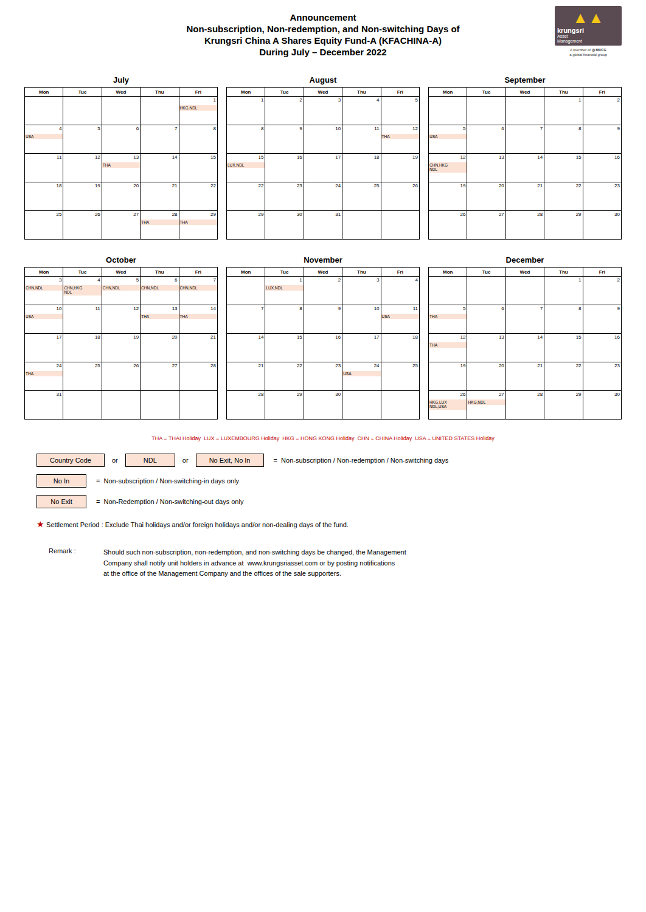▲▲
krungsri Asset
Management
A member of ◎ MUFG
a global financial group
Announcement
Non-subscription, Non-redemption, and Non-switching Days of
Krungsri China A Shares Equity Fund-A (KFACHINA-A)
During July – December 2022
July
| Mon | Tue | Wed | Thu | Fri |
| --- | --- | --- | --- | --- |
| | | | | 1 HKG,NDL |
| 4 USA | 5 | 6 | 7 | 8 |
| 11 | 12 | 13 THA | 14 | 15 |
| 18 | 19 | 20 | 21 | 22 |
| 25 | 26 | 27 | 28 THA | 29 THA |
August
| Mon | Tue | Wed | Thu | Fri |
| --- | --- | --- | --- | --- |
| 1 | 2 | 3 | 4 | 5 |
| 8 | 9 | 10 | 11 | 12 THA |
| 15 LUX,NDL | 16 | 17 | 18 | 19 |
| 22 | 23 | 24 | 25 | 26 |
| 29 | 30 | 31 | | |
September
| Mon | Tue | Wed | Thu | Fri |
| --- | --- | --- | --- | --- |
| | | | 1 | 2 |
| 5 USA | 6 | 7 | 8 | 9 |
| 12 CHN,HKG NDL | 13 | 14 | 15 | 16 |
| 19 | 20 | 21 | 22 | 23 |
| 26 | 27 | 28 | 29 | 30 |
October
| Mon | Tue | Wed | Thu | Fri |
| --- | --- | --- | --- | --- |
| 3 CHN,NDL | 4 CHN,HKG NDL | 5 CHN,NDL | 6 CHN,NDL | 7 CHN,NDL |
| 10 USA | 11 | 12 | 13 THA | 14 THA |
| 17 | 18 | 19 | 20 | 21 |
| 24 THA | 25 | 26 | 27 | 28 |
| 31 | | | | |
November
| Mon | Tue | Wed | Thu | Fri |
| --- | --- | --- | --- | --- |
| | 1 LUX,NDL | 2 | 3 | 4 |
| 7 | 8 | 9 | 10 | 11 USA |
| 14 | 15 | 16 | 17 | 18 |
| 21 | 22 | 23 | 24 USA | 25 |
| 28 | 29 | 30 | | |
December
| Mon | Tue | Wed | Thu | Fri |
| --- | --- | --- | --- | --- |
| | | | 1 | 2 |
| 5 THA | 6 | 7 | 8 | 9 |
| 12 THA | 13 | 14 | 15 | 16 |
| 19 | 20 | 21 | 22 | 23 |
| 26 HKG,LUX NDL,USA | 27 HKG,NDL | 28 | 29 | 30 |
THA = THAI Holiday LUX = LUXEMBOURG Holiday HKG = HONG KONG Holiday CHN = CHINA Holiday USA = UNITED STATES Holiday
Country Code
or
NDL
or
No Exit, No In
= Non-subscription / Non-redemption / Non-switching days
No In
= Non-subscription / Non-switching-in days only
No Exit
= Non-Redemption / Non-switching-out days only
★ Settlement Period : Exclude Thai holidays and/or foreign holidays and/or non-dealing days of the fund.
Remark :
Should such non-subscription, non-redemption, and non-switching days be changed, the Management
Company shall notify unit holders in advance at www.krungsriasset.com or by posting notifications
at the office of the Management Company and the offices of the sale supporters.